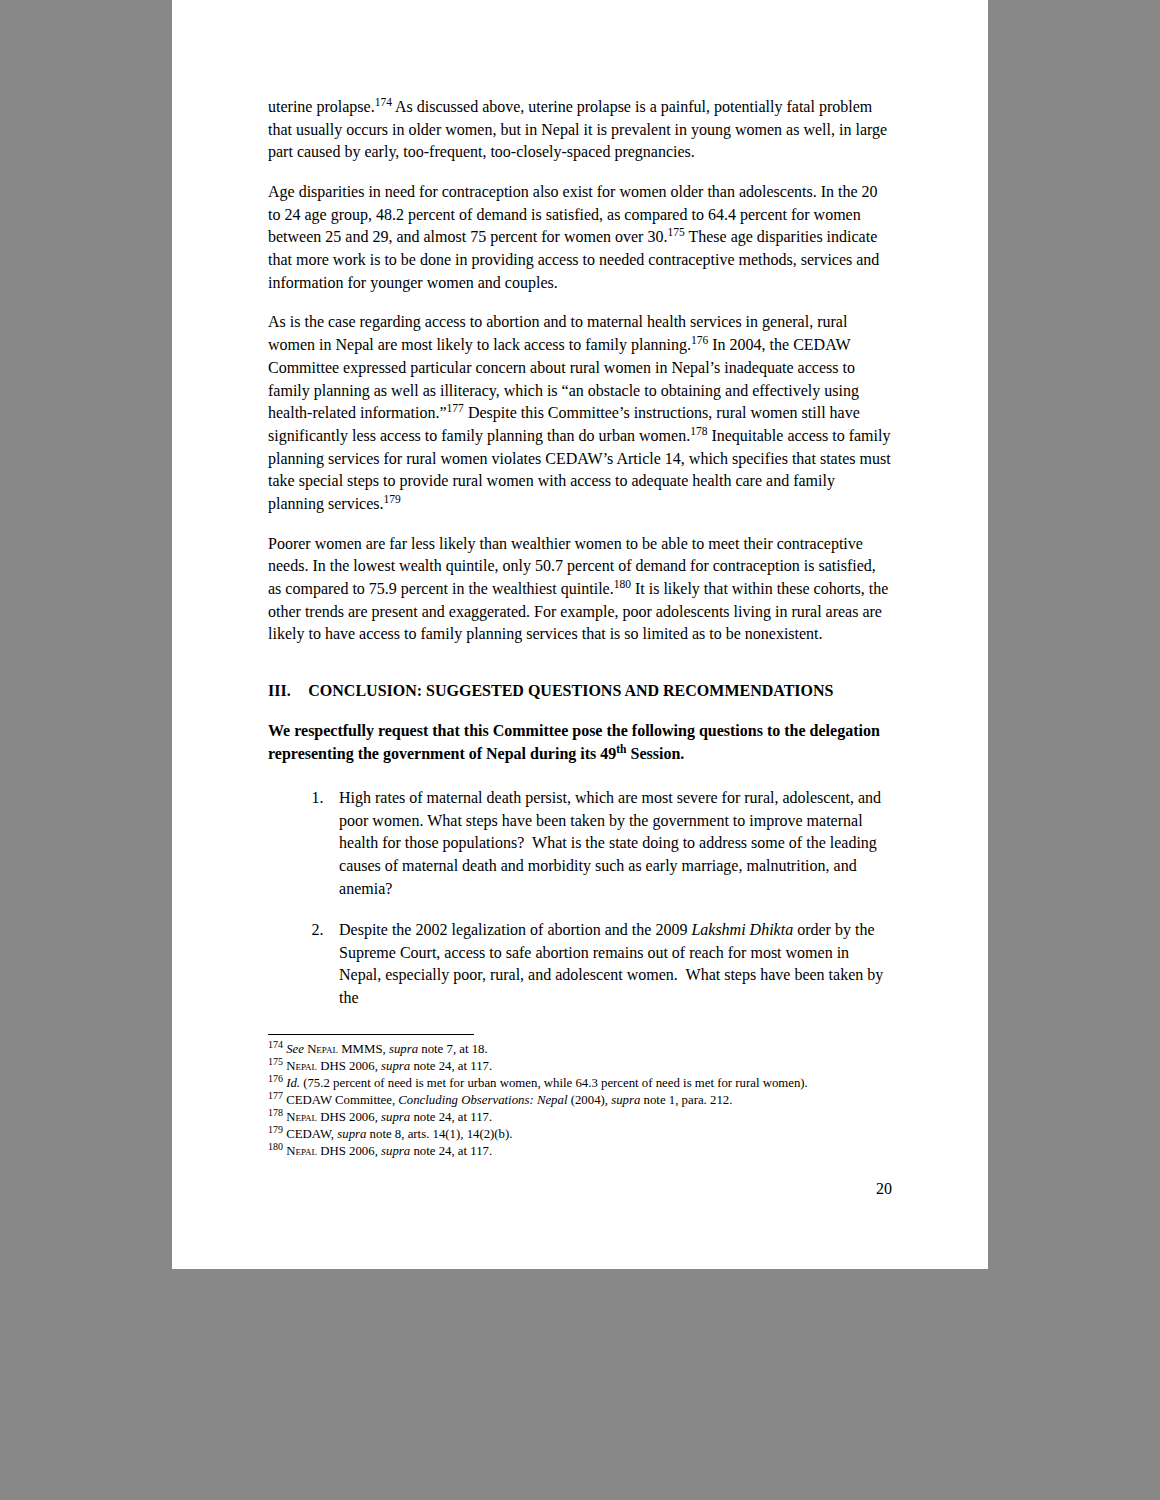uterine prolapse.174 As discussed above, uterine prolapse is a painful, potentially fatal problem that usually occurs in older women, but in Nepal it is prevalent in young women as well, in large part caused by early, too-frequent, too-closely-spaced pregnancies.
Age disparities in need for contraception also exist for women older than adolescents. In the 20 to 24 age group, 48.2 percent of demand is satisfied, as compared to 64.4 percent for women between 25 and 29, and almost 75 percent for women over 30.175 These age disparities indicate that more work is to be done in providing access to needed contraceptive methods, services and information for younger women and couples.
As is the case regarding access to abortion and to maternal health services in general, rural women in Nepal are most likely to lack access to family planning.176 In 2004, the CEDAW Committee expressed particular concern about rural women in Nepal’s inadequate access to family planning as well as illiteracy, which is “an obstacle to obtaining and effectively using health-related information.”177 Despite this Committee’s instructions, rural women still have significantly less access to family planning than do urban women.178 Inequitable access to family planning services for rural women violates CEDAW’s Article 14, which specifies that states must take special steps to provide rural women with access to adequate health care and family planning services.179
Poorer women are far less likely than wealthier women to be able to meet their contraceptive needs. In the lowest wealth quintile, only 50.7 percent of demand for contraception is satisfied, as compared to 75.9 percent in the wealthiest quintile.180 It is likely that within these cohorts, the other trends are present and exaggerated. For example, poor adolescents living in rural areas are likely to have access to family planning services that is so limited as to be nonexistent.
III. CONCLUSION: SUGGESTED QUESTIONS AND RECOMMENDATIONS
We respectfully request that this Committee pose the following questions to the delegation representing the government of Nepal during its 49th Session.
High rates of maternal death persist, which are most severe for rural, adolescent, and poor women. What steps have been taken by the government to improve maternal health for those populations? What is the state doing to address some of the leading causes of maternal death and morbidity such as early marriage, malnutrition, and anemia?
Despite the 2002 legalization of abortion and the 2009 Lakshmi Dhikta order by the Supreme Court, access to safe abortion remains out of reach for most women in Nepal, especially poor, rural, and adolescent women. What steps have been taken by the
174 See Nepal MMMS, supra note 7, at 18.
175 Nepal DHS 2006, supra note 24, at 117.
176 Id. (75.2 percent of need is met for urban women, while 64.3 percent of need is met for rural women).
177 CEDAW Committee, Concluding Observations: Nepal (2004), supra note 1, para. 212.
178 Nepal DHS 2006, supra note 24, at 117.
179 CEDAW, supra note 8, arts. 14(1), 14(2)(b).
180 Nepal DHS 2006, supra note 24, at 117.
20